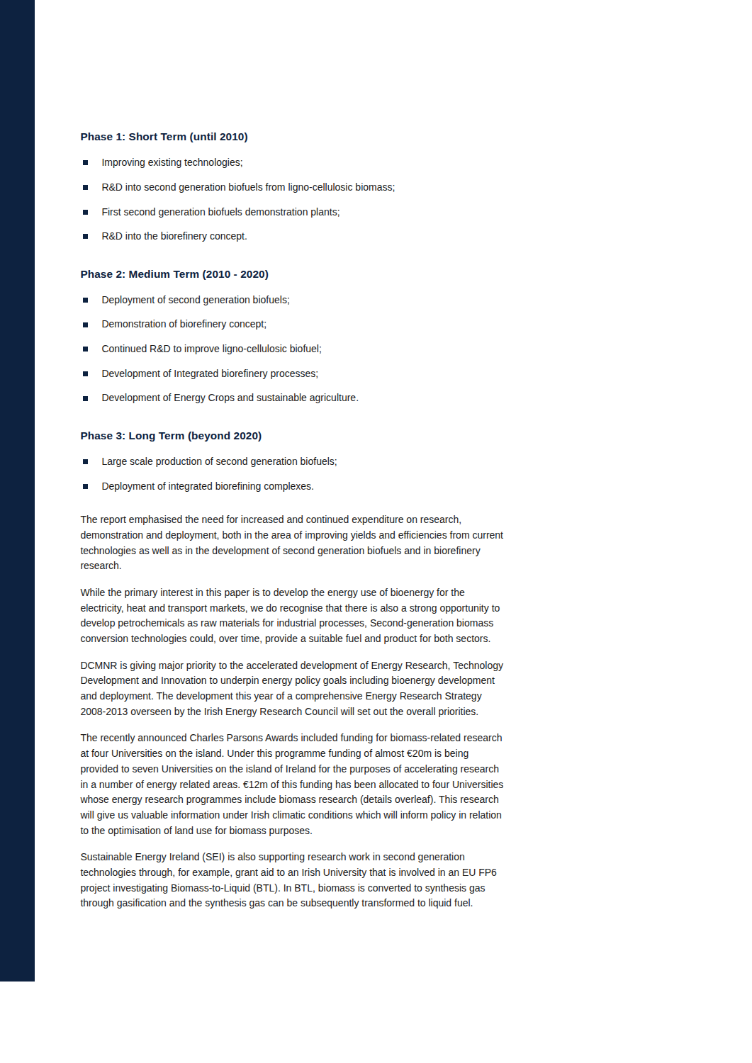Phase 1: Short Term (until 2010)
Improving existing technologies;
R&D into second generation biofuels from ligno-cellulosic biomass;
First second generation biofuels demonstration plants;
R&D into the biorefinery concept.
Phase 2: Medium Term (2010 - 2020)
Deployment of second generation biofuels;
Demonstration of biorefinery concept;
Continued R&D to improve ligno-cellulosic biofuel;
Development of Integrated biorefinery processes;
Development of Energy Crops and sustainable agriculture.
Phase 3: Long Term (beyond 2020)
Large scale production of second generation biofuels;
Deployment of integrated biorefining complexes.
The report emphasised the need for increased and continued expenditure on research, demonstration and deployment, both in the area of improving yields and efficiencies from current technologies as well as in the development of second generation biofuels and in biorefinery research.
While the primary interest in this paper is to develop the energy use of bioenergy for the electricity, heat and transport markets, we do recognise that there is also a strong opportunity to develop petrochemicals as raw materials for industrial processes, Second-generation biomass conversion technologies could, over time, provide a suitable fuel and product for both sectors.
DCMNR is giving major priority to the accelerated development of Energy Research, Technology Development and Innovation to underpin energy policy goals including bioenergy development and deployment. The development this year of a comprehensive Energy Research Strategy 2008-2013 overseen by the Irish Energy Research Council will set out the overall priorities.
The recently announced Charles Parsons Awards included funding for biomass-related research at four Universities on the island. Under this programme funding of almost €20m is being provided to seven Universities on the island of Ireland for the purposes of accelerating research in a number of energy related areas. €12m of this funding has been allocated to four Universities whose energy research programmes include biomass research (details overleaf). This research will give us valuable information under Irish climatic conditions which will inform policy in relation to the optimisation of land use for biomass purposes.
Sustainable Energy Ireland (SEI) is also supporting research work in second generation technologies through, for example, grant aid to an Irish University that is involved in an EU FP6 project investigating Biomass-to-Liquid (BTL). In BTL, biomass is converted to synthesis gas through gasification and the synthesis gas can be subsequently transformed to liquid fuel.
30